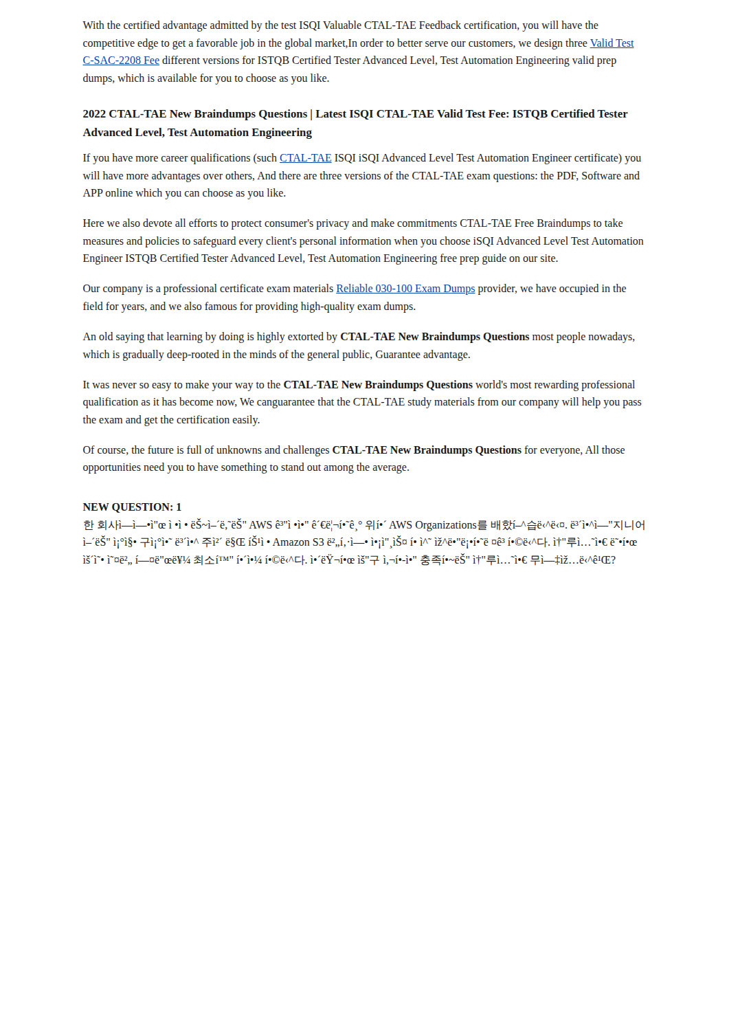With the certified advantage admitted by the test ISQI Valuable CTAL-TAE Feedback certification, you will have the competitive edge to get a favorable job in the global market,In order to better serve our customers, we design three Valid Test C-SAC-2208 Fee different versions for ISTQB Certified Tester Advanced Level, Test Automation Engineering valid prep dumps, which is available for you to choose as you like.
2022 CTAL-TAE New Braindumps Questions | Latest ISQI CTAL-TAE Valid Test Fee: ISTQB Certified Tester Advanced Level, Test Automation Engineering
If you have more career qualifications (such CTAL-TAE ISQI iSQI Advanced Level Test Automation Engineer certificate) you will have more advantages over others, And there are three versions of the CTAL-TAE exam questions: the PDF, Software and APP online which you can choose as you like.
Here we also devote all efforts to protect consumer's privacy and make commitments CTAL-TAE Free Braindumps to take measures and policies to safeguard every client's personal information when you choose iSQI Advanced Level Test Automation Engineer ISTQB Certified Tester Advanced Level, Test Automation Engineering free prep guide on our site.
Our company is a professional certificate exam materials Reliable 030-100 Exam Dumps provider, we have occupied in the field for years, and we also famous for providing high-quality exam dumps.
An old saying that learning by doing is highly extorted by CTAL-TAE New Braindumps Questions most people nowadays, which is gradually deep-rooted in the minds of the general public, Guarantee advantage.
It was never so easy to make your way to the CTAL-TAE New Braindumps Questions world's most rewarding professional qualification as it has become now, We canguarantee that the CTAL-TAE study materials from our company will help you pass the exam and get the certification easily.
Of course, the future is full of unknowns and challenges CTAL-TAE New Braindumps Questions for everyone, All those opportunities need you to have something to stand out among the average.
NEW QUESTION: 1
한 회사ì—ì—•ì"œ ì •ì • ëŠ~ì–´ë,˜ëŠ" AWS ê³"ì •ì•" ê´€ë¦¬í•˜ê¸° 위í•´ AWS Organizations를 배핬í–^습ë‹^ë‹¤. ë³´ì•^ì—"지니어ì–´ëŠ" ì¡°ì§• 구ì¡°ì•˜ ë³´ì•^ 주ì²´ ë§Œ íŠ¹ì • Amazon S3 ë²„í‚·ì—• ì•¡ì"¸ìŠ¤ í• ì^˜ ìž^ë•"ë¡•í•˜ë ¤ê³ í•©ë‹^다. ì†"루ì…˜ì•€ ë˜•í•œ ìš´ì˜• ì˜¤ë²„ í—¤ë"œë¥¼ 최소í™" í•´ì•¼ í•©ë‹^다. ì•´ëŸ¬í•œ ìš"구 ì,¬í•-ì•" 충족í•~ëŠ" ì†"루ì…˜ì•€ 무ì—‡ìž…ë‹^ê¹Œ?